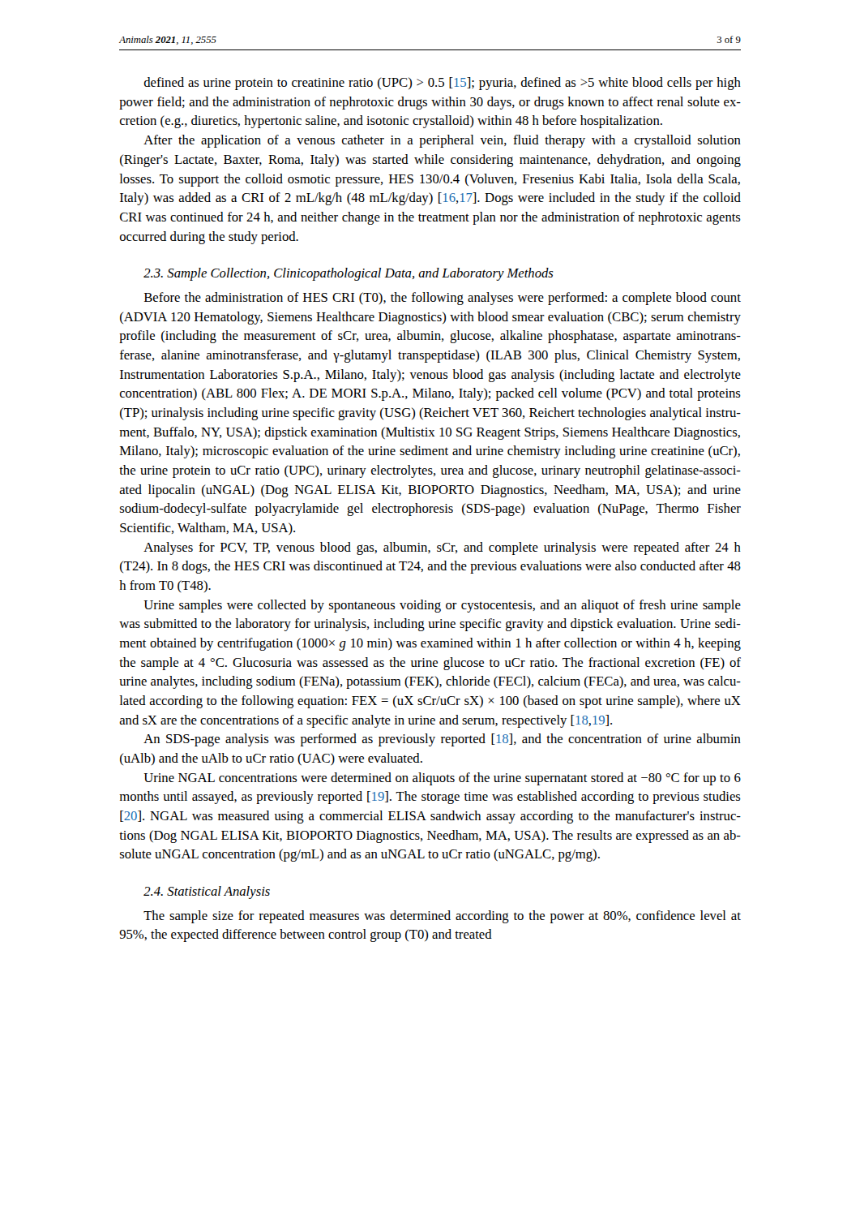Animals 2021, 11, 2555 3 of 9
defined as urine protein to creatinine ratio (UPC) > 0.5 [15]; pyuria, defined as >5 white blood cells per high power field; and the administration of nephrotoxic drugs within 30 days, or drugs known to affect renal solute excretion (e.g., diuretics, hypertonic saline, and isotonic crystalloid) within 48 h before hospitalization.
After the application of a venous catheter in a peripheral vein, fluid therapy with a crystalloid solution (Ringer's Lactate, Baxter, Roma, Italy) was started while considering maintenance, dehydration, and ongoing losses. To support the colloid osmotic pressure, HES 130/0.4 (Voluven, Fresenius Kabi Italia, Isola della Scala, Italy) was added as a CRI of 2 mL/kg/h (48 mL/kg/day) [16,17]. Dogs were included in the study if the colloid CRI was continued for 24 h, and neither change in the treatment plan nor the administration of nephrotoxic agents occurred during the study period.
2.3. Sample Collection, Clinicopathological Data, and Laboratory Methods
Before the administration of HES CRI (T0), the following analyses were performed: a complete blood count (ADVIA 120 Hematology, Siemens Healthcare Diagnostics) with blood smear evaluation (CBC); serum chemistry profile (including the measurement of sCr, urea, albumin, glucose, alkaline phosphatase, aspartate aminotransferase, alanine aminotransferase, and γ-glutamyl transpeptidase) (ILAB 300 plus, Clinical Chemistry System, Instrumentation Laboratories S.p.A., Milano, Italy); venous blood gas analysis (including lactate and electrolyte concentration) (ABL 800 Flex; A. DE MORI S.p.A., Milano, Italy); packed cell volume (PCV) and total proteins (TP); urinalysis including urine specific gravity (USG) (Reichert VET 360, Reichert technologies analytical instrument, Buffalo, NY, USA); dipstick examination (Multistix 10 SG Reagent Strips, Siemens Healthcare Diagnostics, Milano, Italy); microscopic evaluation of the urine sediment and urine chemistry including urine creatinine (uCr), the urine protein to uCr ratio (UPC), urinary electrolytes, urea and glucose, urinary neutrophil gelatinase-associated lipocalin (uNGAL) (Dog NGAL ELISA Kit, BIOPORTO Diagnostics, Needham, MA, USA); and urine sodium-dodecyl-sulfate polyacrylamide gel electrophoresis (SDS-page) evaluation (NuPage, Thermo Fisher Scientific, Waltham, MA, USA).
Analyses for PCV, TP, venous blood gas, albumin, sCr, and complete urinalysis were repeated after 24 h (T24). In 8 dogs, the HES CRI was discontinued at T24, and the previous evaluations were also conducted after 48 h from T0 (T48).
Urine samples were collected by spontaneous voiding or cystocentesis, and an aliquot of fresh urine sample was submitted to the laboratory for urinalysis, including urine specific gravity and dipstick evaluation. Urine sediment obtained by centrifugation (1000× g 10 min) was examined within 1 h after collection or within 4 h, keeping the sample at 4 °C. Glucosuria was assessed as the urine glucose to uCr ratio. The fractional excretion (FE) of urine analytes, including sodium (FENa), potassium (FEK), chloride (FECl), calcium (FECa), and urea, was calculated according to the following equation: FEX = (uX sCr/uCr sX) × 100 (based on spot urine sample), where uX and sX are the concentrations of a specific analyte in urine and serum, respectively [18,19].
An SDS-page analysis was performed as previously reported [18], and the concentration of urine albumin (uAlb) and the uAlb to uCr ratio (UAC) were evaluated.
Urine NGAL concentrations were determined on aliquots of the urine supernatant stored at −80 °C for up to 6 months until assayed, as previously reported [19]. The storage time was established according to previous studies [20]. NGAL was measured using a commercial ELISA sandwich assay according to the manufacturer's instructions (Dog NGAL ELISA Kit, BIOPORTO Diagnostics, Needham, MA, USA). The results are expressed as an absolute uNGAL concentration (pg/mL) and as an uNGAL to uCr ratio (uNGALC, pg/mg).
2.4. Statistical Analysis
The sample size for repeated measures was determined according to the power at 80%, confidence level at 95%, the expected difference between control group (T0) and treated